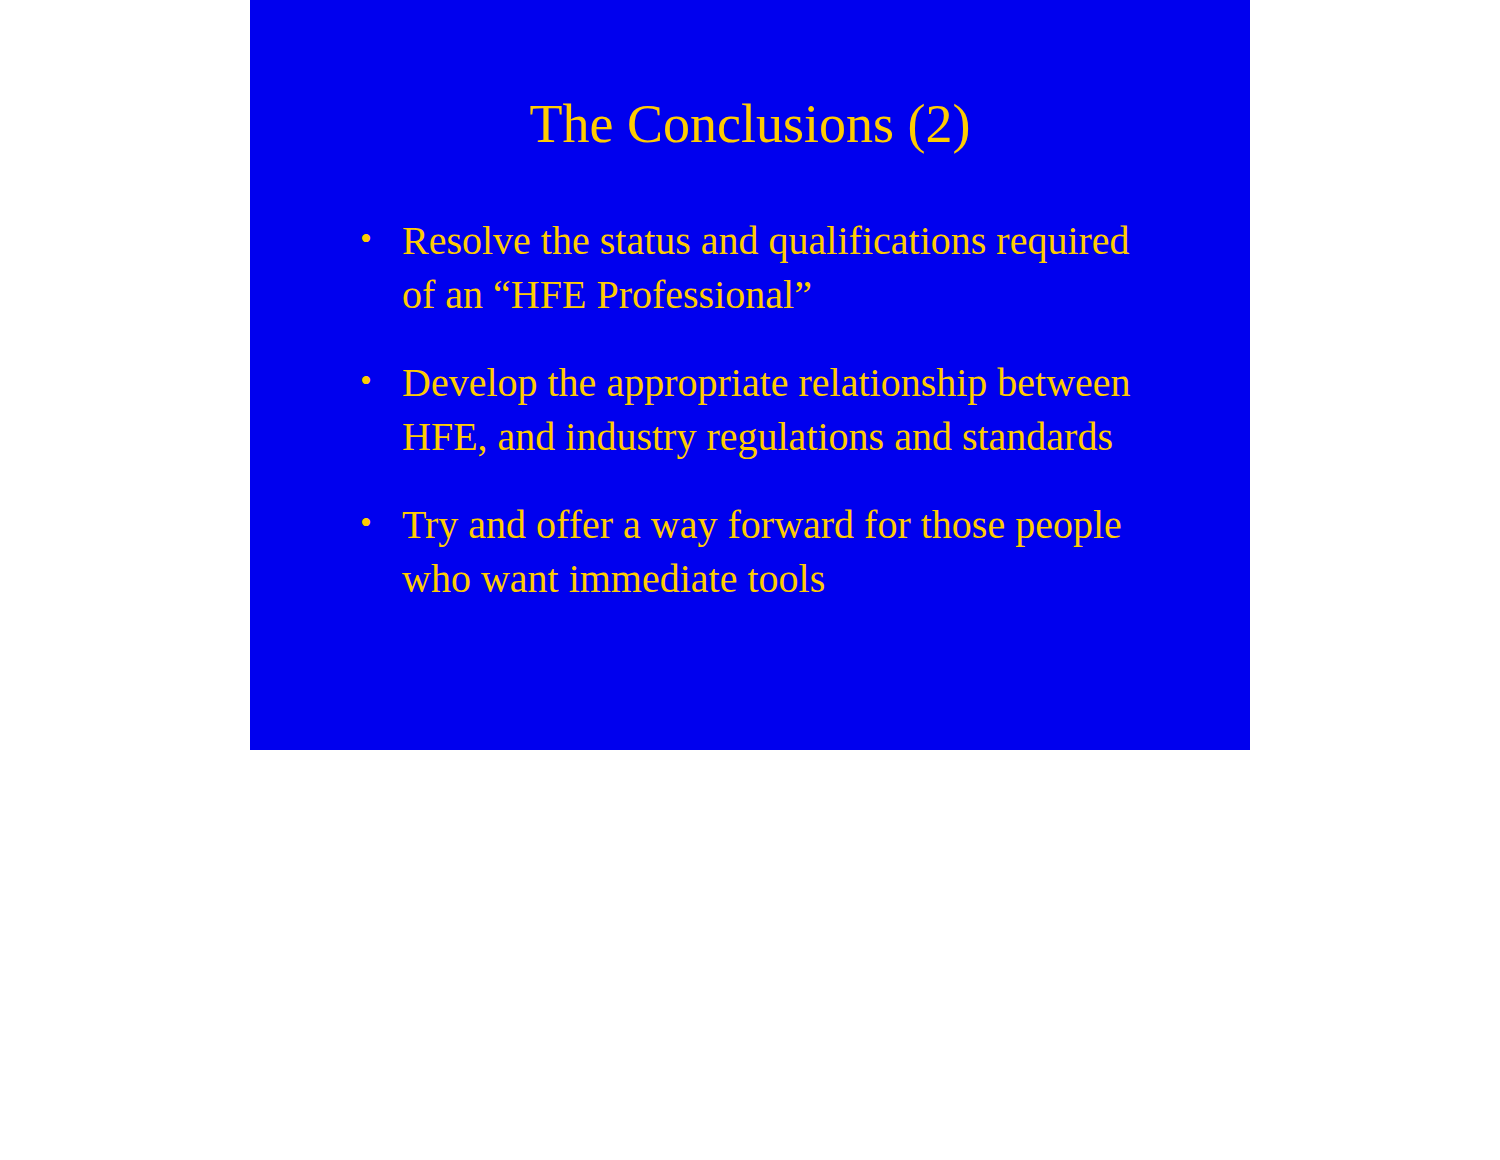The Conclusions (2)
Resolve the status and qualifications required of an “HFE Professional”
Develop the appropriate relationship between HFE, and industry regulations and standards
Try and offer a way forward for those people who want immediate tools